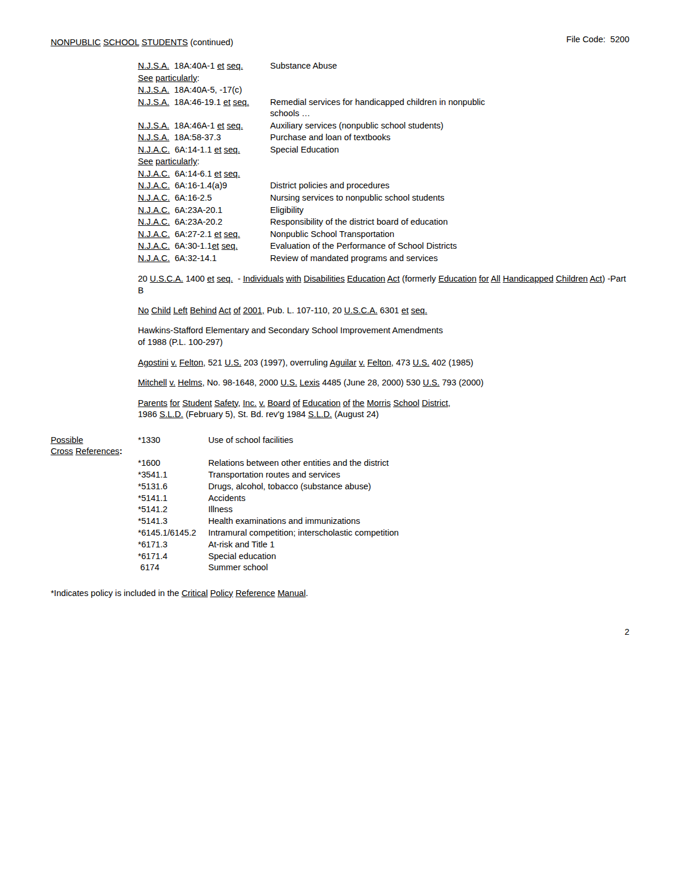File Code: 5200
NONPUBLIC SCHOOL STUDENTS (continued)
| N.J.S.A. 18A:40A-1 et seq. | Substance Abuse |
| See particularly : | |
| N.J.S.A. 18A:40A-5, -17(c) | |
| N.J.S.A. 18A:46-19.1 et seq. | Remedial services for handicapped children in nonpublic schools … |
| N.J.S.A. 18A:46A-1 et seq. | Auxiliary services (nonpublic school students) |
| N.J.S.A. 18A:58-37.3 | Purchase and loan of textbooks |
| N.J.A.C. 6A:14-1.1 et seq. | Special Education |
| See particularly : | |
| N.J.A.C. 6A:14-6.1 et seq. | |
| N.J.A.C. 6A:16-1.4(a)9 | District policies and procedures |
| N.J.A.C. 6A:16-2.5 | Nursing services to nonpublic school students |
| N.J.A.C. 6A:23A-20.1 | Eligibility |
| N.J.A.C. 6A:23A-20.2 | Responsibility of the district board of education |
| N.J.A.C. 6A:27-2.1 et seq. | Nonpublic School Transportation |
| N.J.A.C. 6A:30-1.1 et seq. | Evaluation of the Performance of School Districts |
| N.J.A.C. 6A:32-14.1 | Review of mandated programs and services |
20 U.S.C.A. 1400 et seq. - Individuals with Disabilities Education Act (formerly Education for All Handicapped Children Act) -Part B
No Child Left Behind Act of 2001, Pub. L. 107-110, 20 U.S.C.A. 6301 et seq.
Hawkins-Stafford Elementary and Secondary School Improvement Amendments
of 1988 (P.L. 100-297)
Agostini v. Felton, 521 U.S. 203 (1997), overruling Aguilar v. Felton, 473 U.S. 402 (1985)
Mitchell v. Helms, No. 98-1648, 2000 U.S. Lexis 4485 (June 28, 2000) 530 U.S. 793 (2000)
Parents for Student Safety, Inc. v. Board of Education of the Morris School District,
1986 S.L.D. (February 5), St. Bd. rev'g 1984 S.L.D. (August 24)
| Possible Cross References : | *1330 | Use of school facilities |
| | *1600 | Relations between other entities and the district |
| | *3541.1 | Transportation routes and services |
| | *5131.6 | Drugs, alcohol, tobacco (substance abuse) |
| | *5141.1 | Accidents |
| | *5141.2 | Illness |
| | *5141.3 | Health examinations and immunizations |
| | *6145.1/6145.2 | Intramural competition; interscholastic competition |
| | *6171.3 | At-risk and Title 1 |
| | *6171.4 | Special education |
| | 6174 | Summer school |
*Indicates policy is included in the Critical Policy Reference Manual.
2